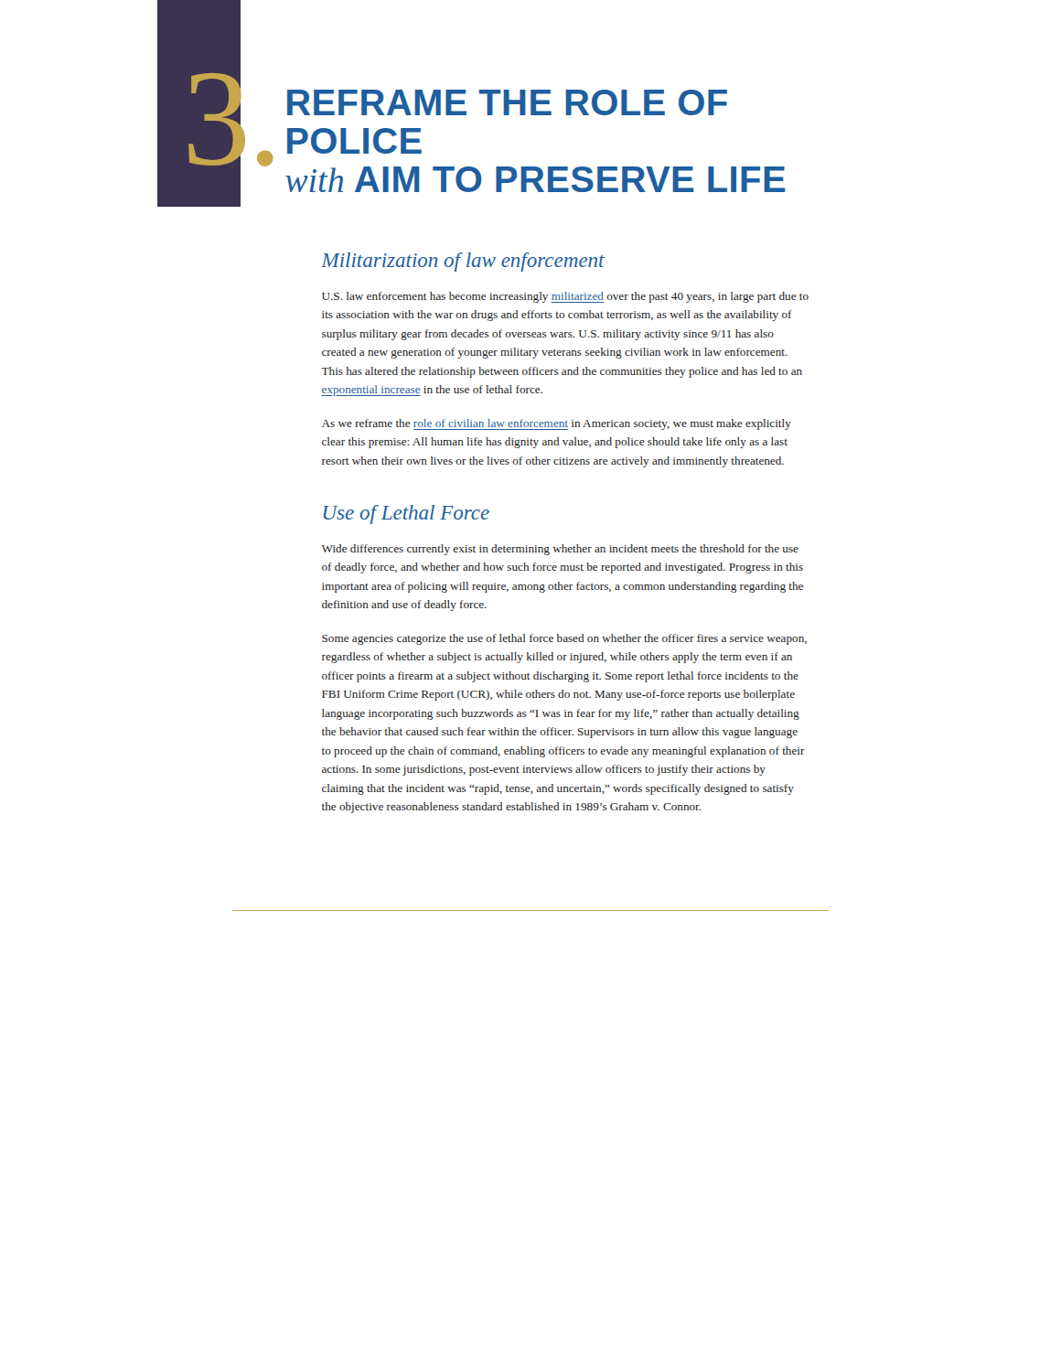3.
Reframe the Role of Police
with Aim to Preserve Life
Militarization of law enforcement
U.S. law enforcement has become increasingly militarized over the past 40 years, in large part due to its association with the war on drugs and efforts to combat terrorism, as well as the availability of surplus military gear from decades of overseas wars. U.S. military activity since 9/11 has also created a new generation of younger military veterans seeking civilian work in law enforcement. This has altered the relationship between officers and the communities they police and has led to an exponential increase in the use of lethal force.
As we reframe the role of civilian law enforcement in American society, we must make explicitly clear this premise: All human life has dignity and value, and police should take life only as a last resort when their own lives or the lives of other citizens are actively and imminently threatened.
Use of Lethal Force
Wide differences currently exist in determining whether an incident meets the threshold for the use of deadly force, and whether and how such force must be reported and investigated. Progress in this important area of policing will require, among other factors, a common understanding regarding the definition and use of deadly force.
Some agencies categorize the use of lethal force based on whether the officer fires a service weapon, regardless of whether a subject is actually killed or injured, while others apply the term even if an officer points a firearm at a subject without discharging it. Some report lethal force incidents to the FBI Uniform Crime Report (UCR), while others do not. Many use-of-force reports use boilerplate language incorporating such buzzwords as “I was in fear for my life,” rather than actually detailing the behavior that caused such fear within the officer. Supervisors in turn allow this vague language to proceed up the chain of command, enabling officers to evade any meaningful explanation of their actions. In some jurisdictions, post-event interviews allow officers to justify their actions by claiming that the incident was “rapid, tense, and uncertain,” words specifically designed to satisfy the objective reasonableness standard established in 1989’s Graham v. Connor.